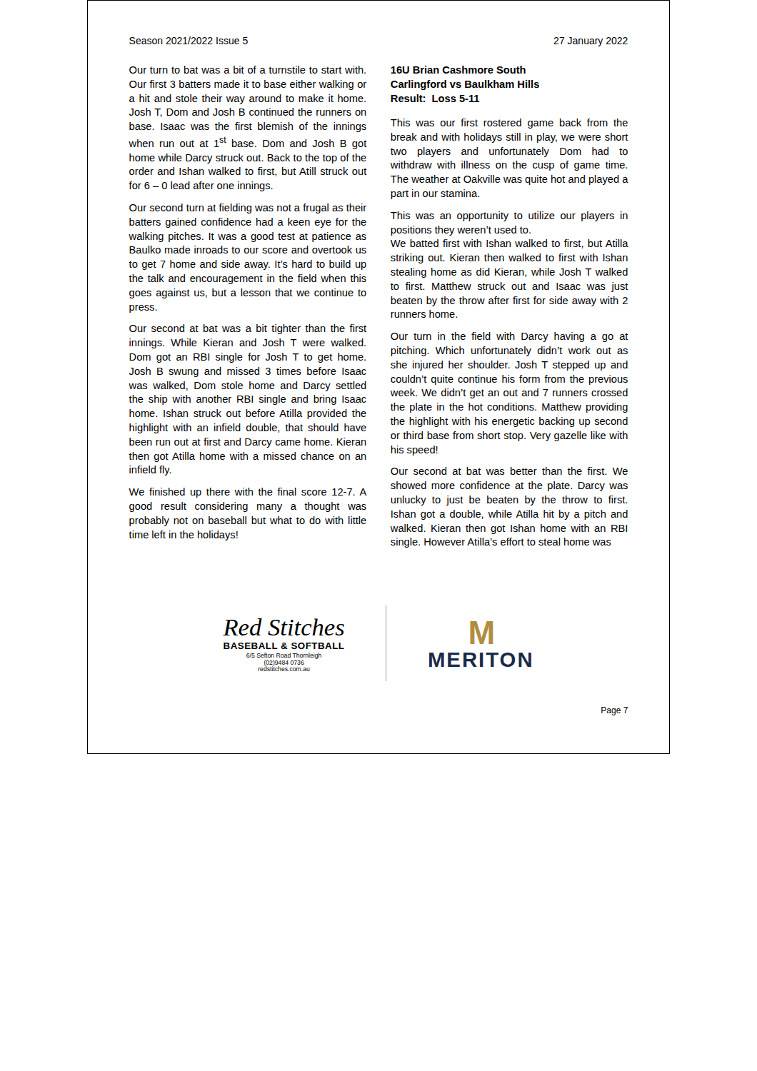Season 2021/2022 Issue 5 27 January 2022
Our turn to bat was a bit of a turnstile to start with. Our first 3 batters made it to base either walking or a hit and stole their way around to make it home. Josh T, Dom and Josh B continued the runners on base. Isaac was the first blemish of the innings when run out at 1st base. Dom and Josh B got home while Darcy struck out. Back to the top of the order and Ishan walked to first, but Atill struck out for 6 – 0 lead after one innings.
Our second turn at fielding was not a frugal as their batters gained confidence had a keen eye for the walking pitches. It was a good test at patience as Baulko made inroads to our score and overtook us to get 7 home and side away. It’s hard to build up the talk and encouragement in the field when this goes against us, but a lesson that we continue to press.
Our second at bat was a bit tighter than the first innings. While Kieran and Josh T were walked. Dom got an RBI single for Josh T to get home. Josh B swung and missed 3 times before Isaac was walked, Dom stole home and Darcy settled the ship with another RBI single and bring Isaac home. Ishan struck out before Atilla provided the highlight with an infield double, that should have been run out at first and Darcy came home. Kieran then got Atilla home with a missed chance on an infield fly.
We finished up there with the final score 12-7. A good result considering many a thought was probably not on baseball but what to do with little time left in the holidays!
16U Brian Cashmore South
Carlingford vs Baulkham Hills
Result: Loss 5-11
This was our first rostered game back from the break and with holidays still in play, we were short two players and unfortunately Dom had to withdraw with illness on the cusp of game time. The weather at Oakville was quite hot and played a part in our stamina.
This was an opportunity to utilize our players in positions they weren’t used to.
We batted first with Ishan walked to first, but Atilla striking out. Kieran then walked to first with Ishan stealing home as did Kieran, while Josh T walked to first. Matthew struck out and Isaac was just beaten by the throw after first for side away with 2 runners home.
Our turn in the field with Darcy having a go at pitching. Which unfortunately didn’t work out as she injured her shoulder. Josh T stepped up and couldn’t quite continue his form from the previous week. We didn’t get an out and 7 runners crossed the plate in the hot conditions. Matthew providing the highlight with his energetic backing up second or third base from short stop. Very gazelle like with his speed!
Our second at bat was better than the first. We showed more confidence at the plate. Darcy was unlucky to just be beaten by the throw to first. Ishan got a double, while Atilla hit by a pitch and walked. Kieran then got Ishan home with an RBI single. However Atilla’s effort to steal home was
Red Stitches
BASEBALL & SOFTBALL
6/5 Sefton Road Thornleigh
(02)9484 0736
redstitches.com.au
M
MERITON
Page 7